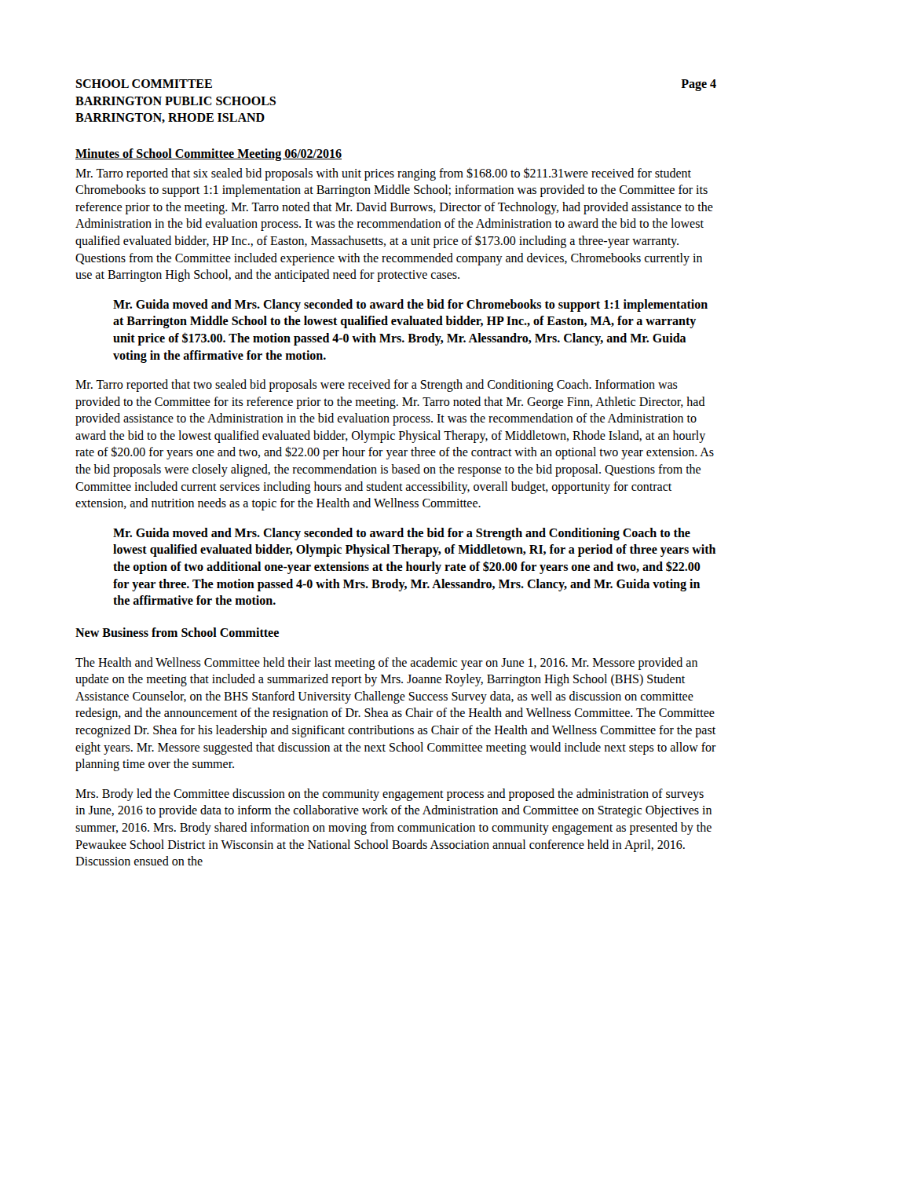Page 4
SCHOOL COMMITTEE
BARRINGTON PUBLIC SCHOOLS
BARRINGTON, RHODE ISLAND
Minutes of School Committee Meeting 06/02/2016
Mr. Tarro reported that six sealed bid proposals with unit prices ranging from $168.00 to $211.31were received for student Chromebooks to support 1:1 implementation at Barrington Middle School; information was provided to the Committee for its reference prior to the meeting. Mr. Tarro noted that Mr. David Burrows, Director of Technology, had provided assistance to the Administration in the bid evaluation process. It was the recommendation of the Administration to award the bid to the lowest qualified evaluated bidder, HP Inc., of Easton, Massachusetts, at a unit price of $173.00 including a three-year warranty. Questions from the Committee included experience with the recommended company and devices, Chromebooks currently in use at Barrington High School, and the anticipated need for protective cases.
Mr. Guida moved and Mrs. Clancy seconded to award the bid for Chromebooks to support 1:1 implementation at Barrington Middle School to the lowest qualified evaluated bidder, HP Inc., of Easton, MA, for a warranty unit price of $173.00. The motion passed 4-0 with Mrs. Brody, Mr. Alessandro, Mrs. Clancy, and Mr. Guida voting in the affirmative for the motion.
Mr. Tarro reported that two sealed bid proposals were received for a Strength and Conditioning Coach. Information was provided to the Committee for its reference prior to the meeting. Mr. Tarro noted that Mr. George Finn, Athletic Director, had provided assistance to the Administration in the bid evaluation process. It was the recommendation of the Administration to award the bid to the lowest qualified evaluated bidder, Olympic Physical Therapy, of Middletown, Rhode Island, at an hourly rate of $20.00 for years one and two, and $22.00 per hour for year three of the contract with an optional two year extension. As the bid proposals were closely aligned, the recommendation is based on the response to the bid proposal. Questions from the Committee included current services including hours and student accessibility, overall budget, opportunity for contract extension, and nutrition needs as a topic for the Health and Wellness Committee.
Mr. Guida moved and Mrs. Clancy seconded to award the bid for a Strength and Conditioning Coach to the lowest qualified evaluated bidder, Olympic Physical Therapy, of Middletown, RI, for a period of three years with the option of two additional one-year extensions at the hourly rate of $20.00 for years one and two, and $22.00 for year three. The motion passed 4-0 with Mrs. Brody, Mr. Alessandro, Mrs. Clancy, and Mr. Guida voting in the affirmative for the motion.
New Business from School Committee
The Health and Wellness Committee held their last meeting of the academic year on June 1, 2016. Mr. Messore provided an update on the meeting that included a summarized report by Mrs. Joanne Royley, Barrington High School (BHS) Student Assistance Counselor, on the BHS Stanford University Challenge Success Survey data, as well as discussion on committee redesign, and the announcement of the resignation of Dr. Shea as Chair of the Health and Wellness Committee. The Committee recognized Dr. Shea for his leadership and significant contributions as Chair of the Health and Wellness Committee for the past eight years. Mr. Messore suggested that discussion at the next School Committee meeting would include next steps to allow for planning time over the summer.
Mrs. Brody led the Committee discussion on the community engagement process and proposed the administration of surveys in June, 2016 to provide data to inform the collaborative work of the Administration and Committee on Strategic Objectives in summer, 2016. Mrs. Brody shared information on moving from communication to community engagement as presented by the Pewaukee School District in Wisconsin at the National School Boards Association annual conference held in April, 2016. Discussion ensued on the